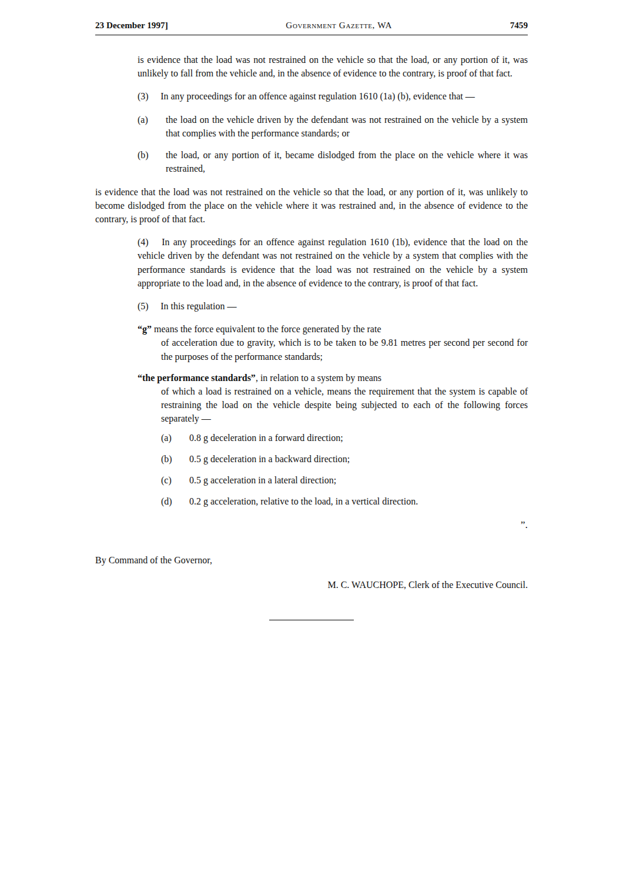23 December 1997] Government Gazette, WA 7459
is evidence that the load was not restrained on the vehicle so that the load, or any portion of it, was unlikely to fall from the vehicle and, in the absence of evidence to the contrary, is proof of that fact.
(3) In any proceedings for an offence against regulation 1610 (1a) (b), evidence that —
(a) the load on the vehicle driven by the defendant was not restrained on the vehicle by a system that complies with the performance standards; or
(b) the load, or any portion of it, became dislodged from the place on the vehicle where it was restrained,
is evidence that the load was not restrained on the vehicle so that the load, or any portion of it, was unlikely to become dislodged from the place on the vehicle where it was restrained and, in the absence of evidence to the contrary, is proof of that fact.
(4) In any proceedings for an offence against regulation 1610 (1b), evidence that the load on the vehicle driven by the defendant was not restrained on the vehicle by a system that complies with the performance standards is evidence that the load was not restrained on the vehicle by a system appropriate to the load and, in the absence of evidence to the contrary, is proof of that fact.
(5) In this regulation —
“g” means the force equivalent to the force generated by the rate
of acceleration due to gravity, which is to be taken to be 9.81 metres per second per second for the purposes of the performance standards;
“the performance standards”, in relation to a system by means
of which a load is restrained on a vehicle, means the requirement that the system is capable of restraining the load on the vehicle despite being subjected to each of the following forces separately —
(a) 0.8 g deceleration in a forward direction;
(b) 0.5 g deceleration in a backward direction;
(c) 0.5 g acceleration in a lateral direction;
(d) 0.2 g acceleration, relative to the load, in a vertical direction.
”.
By Command of the Governor,
M. C. WAUCHOPE, Clerk of the Executive Council.